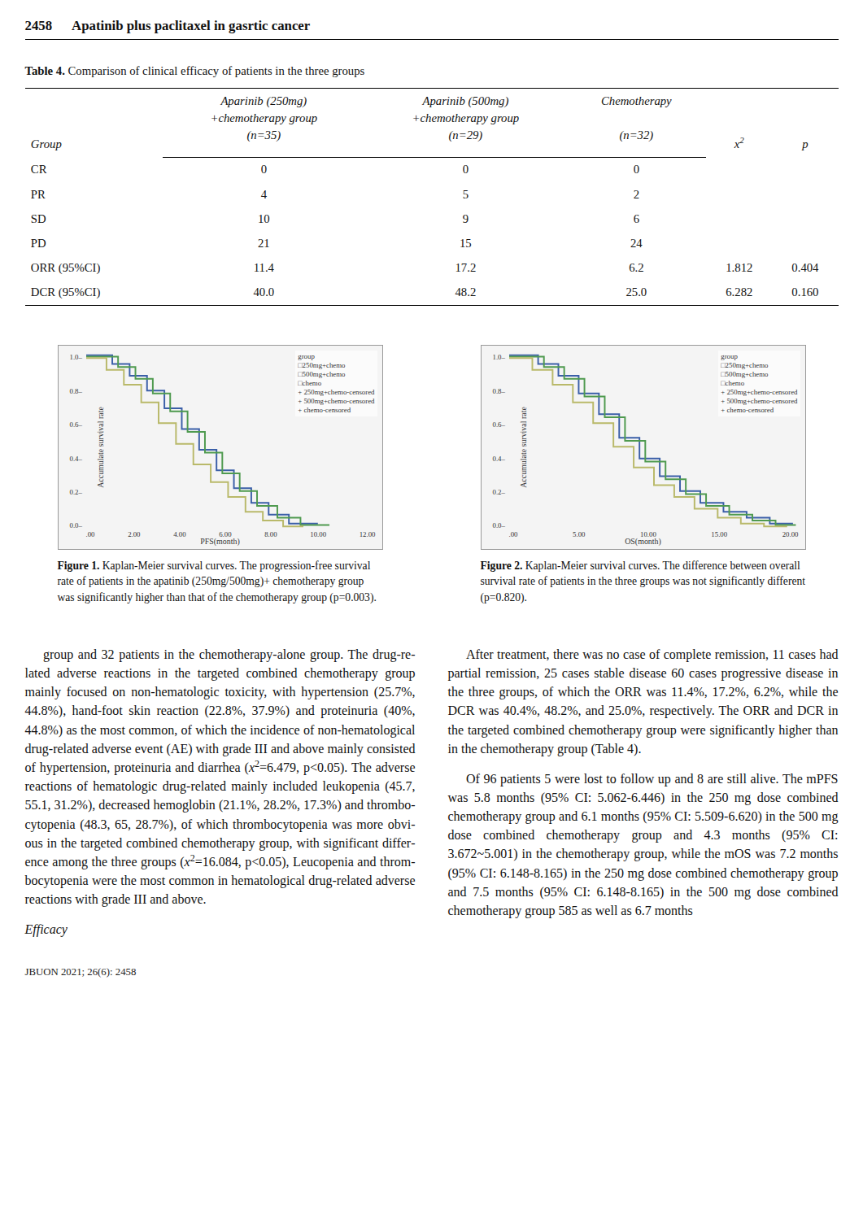2458 Apatinib plus paclitaxel in gasrtic cancer
Table 4. Comparison of clinical efficacy of patients in the three groups
| Group | Aparinib (250mg) +chemotherapy group (n=35) | Aparinib (500mg) +chemotherapy group (n=29) | Chemotherapy (n=32) | x 2 | p |
| --- | --- | --- | --- | --- | --- |
| CR | 0 | 0 | 0 | | |
| PR | 4 | 5 | 2 | | |
| SD | 10 | 9 | 6 | | |
| PD | 21 | 15 | 24 | | |
| ORR (95%CI) | 11.4 | 17.2 | 6.2 | 1.812 | 0.404 |
| DCR (95%CI) | 40.0 | 48.2 | 25.0 | 6.282 | 0.160 |
group
□250mg+chemo
□500mg+chemo
□chemo
+ 250mg+chemo-censored
+ 500mg+chemo-censored
+ chemo-censored
Accumulate survival rate
1.0– 0.8– 0.6– 0.4– 0.2– 0.0–
.002.004.006.008.0010.0012.00
PFS(month)
Figure 1. Kaplan-Meier survival curves. The progression-free survival rate of patients in the apatinib (250mg/500mg)+ chemotherapy group was significantly higher than that of the chemotherapy group (p=0.003).
group
□250mg+chemo
□500mg+chemo
□chemo
+ 250mg+chemo-censored
+ 500mg+chemo-censored
+ chemo-censored
Accumulate survival rate
1.0– 0.8– 0.6– 0.4– 0.2– 0.0–
.005.0010.0015.0020.00
OS(month)
Figure 2. Kaplan-Meier survival curves. The difference between overall survival rate of patients in the three groups was not significantly different (p=0.820).
group and 32 patients in the chemotherapy-alone group. The drug-related adverse reactions in the targeted combined chemotherapy group mainly focused on non-hematologic toxicity, with hypertension (25.7%, 44.8%), hand-foot skin reaction (22.8%, 37.9%) and proteinuria (40%, 44.8%) as the most common, of which the incidence of non-hematological drug-related adverse event (AE) with grade III and above mainly consisted of hypertension, proteinuria and diarrhea (x2=6.479, p<0.05). The adverse reactions of hematologic drug-related mainly included leukopenia (45.7, 55.1, 31.2%), decreased hemoglobin (21.1%, 28.2%, 17.3%) and thrombocytopenia (48.3, 65, 28.7%), of which thrombocytopenia was more obvious in the targeted combined chemotherapy group, with significant difference among the three groups (x2=16.084, p<0.05), Leucopenia and thrombocytopenia were the most common in hematological drug-related adverse reactions with grade III and above.
Efficacy
After treatment, there was no case of complete remission, 11 cases had partial remission, 25 cases stable disease 60 cases progressive disease in the three groups, of which the ORR was 11.4%, 17.2%, 6.2%, while the DCR was 40.4%, 48.2%, and 25.0%, respectively. The ORR and DCR in the targeted combined chemotherapy group were significantly higher than in the chemotherapy group (Table 4).
Of 96 patients 5 were lost to follow up and 8 are still alive. The mPFS was 5.8 months (95% CI: 5.062-6.446) in the 250 mg dose combined chemotherapy group and 6.1 months (95% CI: 5.509-6.620) in the 500 mg dose combined chemotherapy group and 4.3 months (95% CI: 3.672~5.001) in the chemotherapy group, while the mOS was 7.2 months (95% CI: 6.148-8.165) in the 250 mg dose combined chemotherapy group and 7.5 months (95% CI: 6.148-8.165) in the 500 mg dose combined chemotherapy group 585 as well as 6.7 months
JBUON 2021; 26(6): 2458